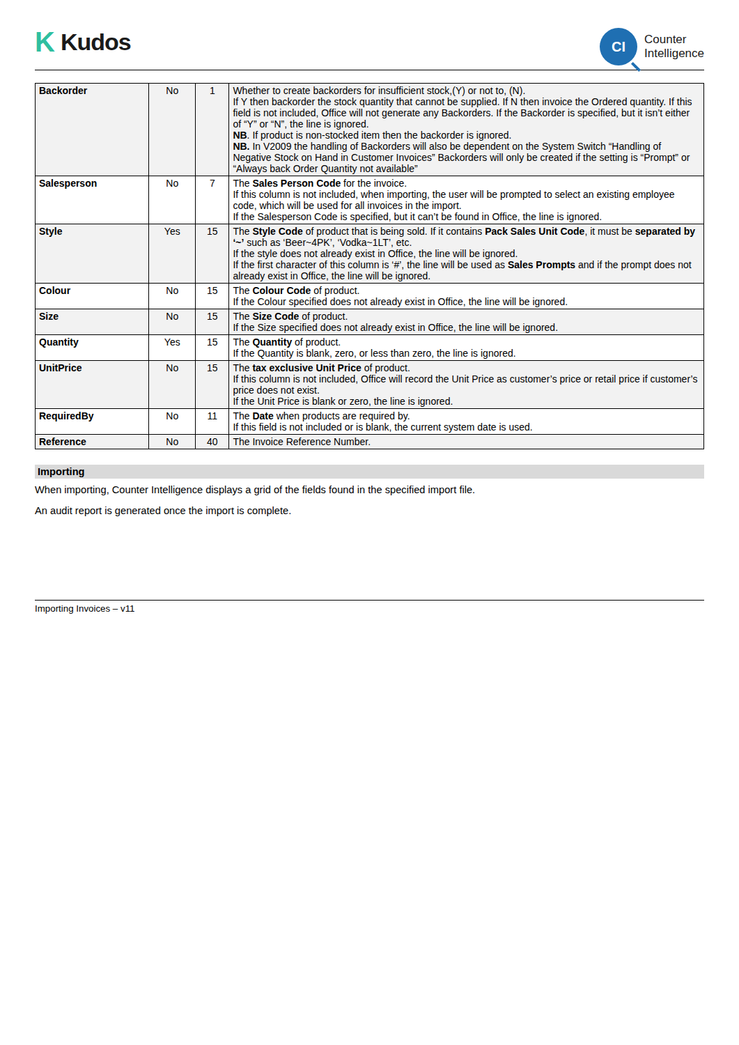KKudos
CI
Counter
Intelligence
| Backorder | No | 1 | Whether to create backorders for insufficient stock,(Y) or not to, (N). If Y then backorder the stock quantity that cannot be supplied. If N then invoice the Ordered quantity. If this field is not included, Office will not generate any Backorders. If the Backorder is specified, but it isn’t either of “Y” or “N”, the line is ignored. NB . If product is non-stocked item then the backorder is ignored. NB. In V2009 the handling of Backorders will also be dependent on the System Switch “Handling of Negative Stock on Hand in Customer Invoices” Backorders will only be created if the setting is “Prompt” or “Always back Order Quantity not available” |
| Salesperson | No | 7 | The Sales Person Code for the invoice. If this column is not included, when importing, the user will be prompted to select an existing employee code, which will be used for all invoices in the import. If the Salesperson Code is specified, but it can’t be found in Office, the line is ignored. |
| Style | Yes | 15 | The Style Code of product that is being sold. If it contains Pack Sales Unit Code , it must be separated by ‘~’ such as ‘Beer~4PK’, ‘Vodka~1LT’, etc. If the style does not already exist in Office, the line will be ignored. If the first character of this column is ‘#’, the line will be used as Sales Prompts and if the prompt does not already exist in Office, the line will be ignored. |
| Colour | No | 15 | The Colour Code of product. If the Colour specified does not already exist in Office, the line will be ignored. |
| Size | No | 15 | The Size Code of product. If the Size specified does not already exist in Office, the line will be ignored. |
| Quantity | Yes | 15 | The Quantity of product. If the Quantity is blank, zero, or less than zero, the line is ignored. |
| UnitPrice | No | 15 | The tax exclusive Unit Price of product. If this column is not included, Office will record the Unit Price as customer’s price or retail price if customer’s price does not exist. If the Unit Price is blank or zero, the line is ignored. |
| RequiredBy | No | 11 | The Date when products are required by. If this field is not included or is blank, the current system date is used. |
| Reference | No | 40 | The Invoice Reference Number. |
Importing
When importing, Counter Intelligence displays a grid of the fields found in the specified import file.
An audit report is generated once the import is complete.
Importing Invoices – v11